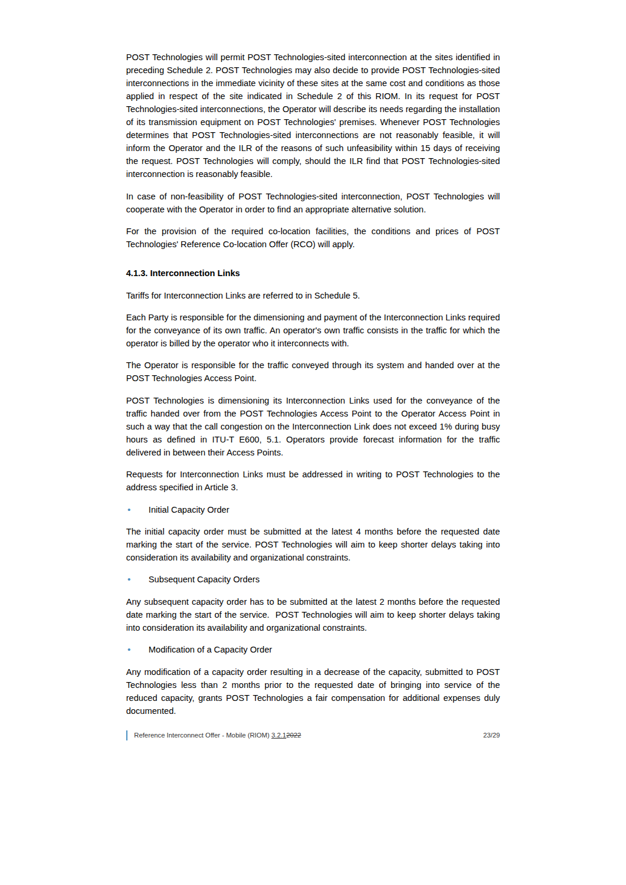POST Technologies will permit POST Technologies-sited interconnection at the sites identified in preceding Schedule 2. POST Technologies may also decide to provide POST Technologies-sited interconnections in the immediate vicinity of these sites at the same cost and conditions as those applied in respect of the site indicated in Schedule 2 of this RIOM. In its request for POST Technologies-sited interconnections, the Operator will describe its needs regarding the installation of its transmission equipment on POST Technologies' premises. Whenever POST Technologies determines that POST Technologies-sited interconnections are not reasonably feasible, it will inform the Operator and the ILR of the reasons of such unfeasibility within 15 days of receiving the request. POST Technologies will comply, should the ILR find that POST Technologies-sited interconnection is reasonably feasible.
In case of non-feasibility of POST Technologies-sited interconnection, POST Technologies will cooperate with the Operator in order to find an appropriate alternative solution.
For the provision of the required co-location facilities, the conditions and prices of POST Technologies' Reference Co-location Offer (RCO) will apply.
4.1.3. Interconnection Links
Tariffs for Interconnection Links are referred to in Schedule 5.
Each Party is responsible for the dimensioning and payment of the Interconnection Links required for the conveyance of its own traffic. An operator's own traffic consists in the traffic for which the operator is billed by the operator who it interconnects with.
The Operator is responsible for the traffic conveyed through its system and handed over at the POST Technologies Access Point.
POST Technologies is dimensioning its Interconnection Links used for the conveyance of the traffic handed over from the POST Technologies Access Point to the Operator Access Point in such a way that the call congestion on the Interconnection Link does not exceed 1% during busy hours as defined in ITU-T E600, 5.1. Operators provide forecast information for the traffic delivered in between their Access Points.
Requests for Interconnection Links must be addressed in writing to POST Technologies to the address specified in Article 3.
Initial Capacity Order
The initial capacity order must be submitted at the latest 4 months before the requested date marking the start of the service. POST Technologies will aim to keep shorter delays taking into consideration its availability and organizational constraints.
Subsequent Capacity Orders
Any subsequent capacity order has to be submitted at the latest 2 months before the requested date marking the start of the service. POST Technologies will aim to keep shorter delays taking into consideration its availability and organizational constraints.
Modification of a Capacity Order
Any modification of a capacity order resulting in a decrease of the capacity, submitted to POST Technologies less than 2 months prior to the requested date of bringing into service of the reduced capacity, grants POST Technologies a fair compensation for additional expenses duly documented.
Reference Interconnect Offer - Mobile (RIOM) 3.2.12022 23/29